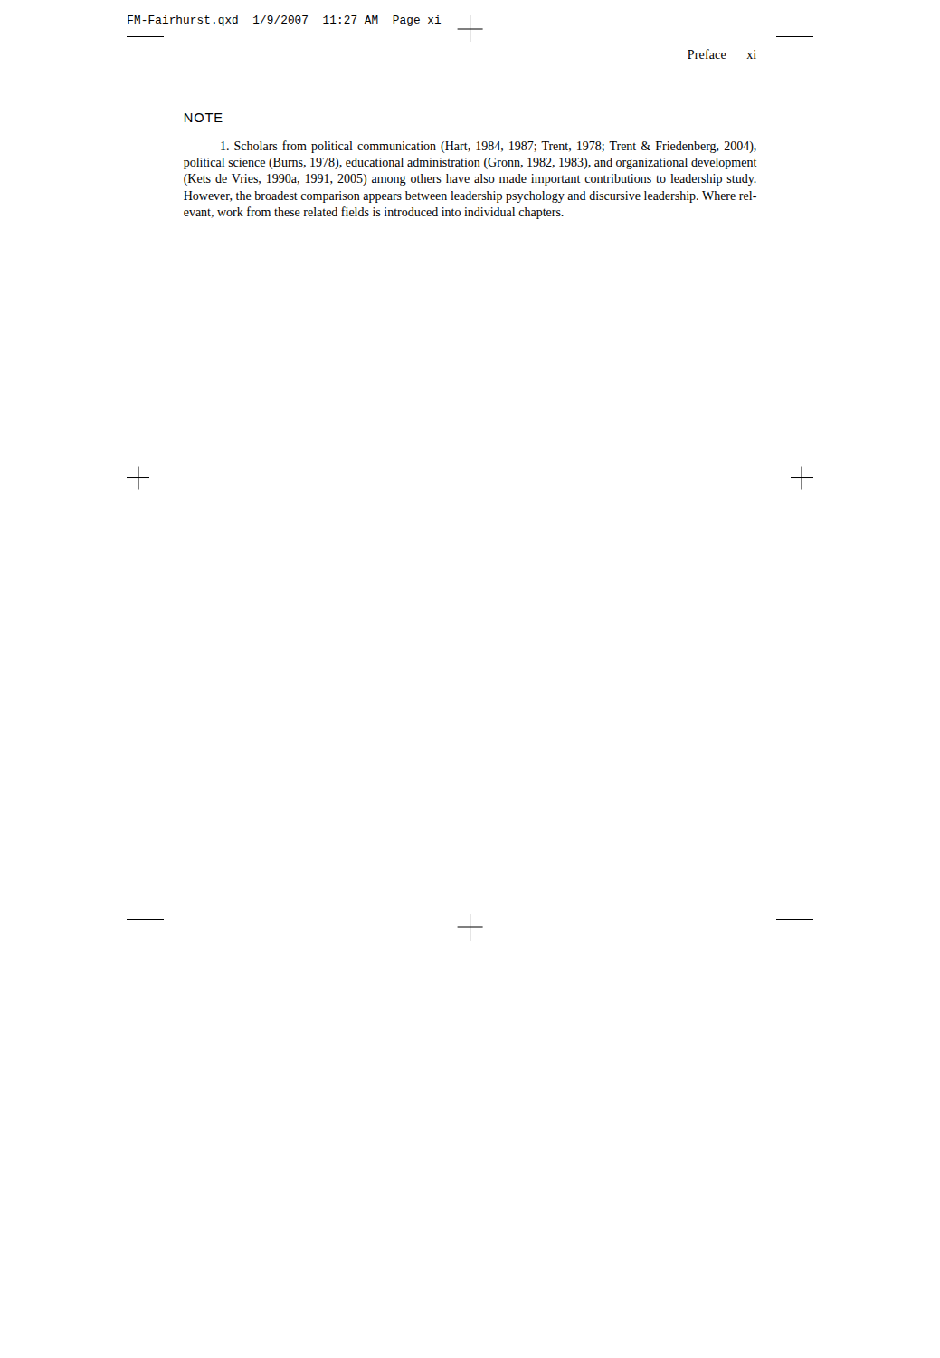FM-Fairhurst.qxd 1/9/2007 11:27 AM Page xi
Prefacexi
NOTE
1. Scholars from political communication (Hart, 1984, 1987; Trent, 1978; Trent & Friedenberg, 2004), political science (Burns, 1978), educational administration (Gronn, 1982, 1983), and organizational development (Kets de Vries, 1990a, 1991, 2005) among others have also made important contributions to leadership study. However, the broadest comparison appears between leadership psychology and discursive leadership. Where relevant, work from these related fields is introduced into individual chapters.